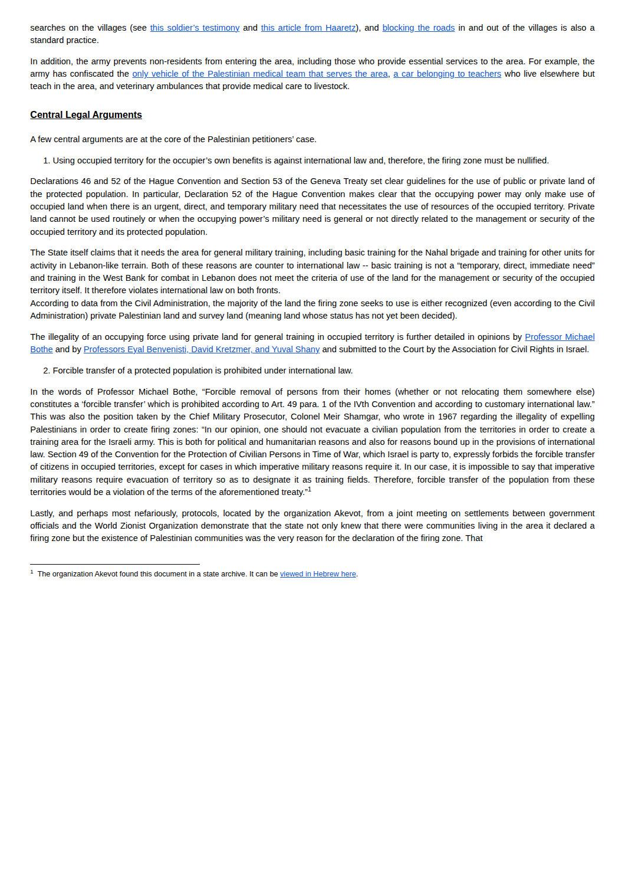searches on the villages (see this soldier’s testimony and this article from Haaretz), and blocking the roads in and out of the villages is also a standard practice.
In addition, the army prevents non-residents from entering the area, including those who provide essential services to the area. For example, the army has confiscated the only vehicle of the Palestinian medical team that serves the area, a car belonging to teachers who live elsewhere but teach in the area, and veterinary ambulances that provide medical care to livestock.
Central Legal Arguments
A few central arguments are at the core of the Palestinian petitioners’ case.
Using occupied territory for the occupier’s own benefits is against international law and, therefore, the firing zone must be nullified.
Declarations 46 and 52 of the Hague Convention and Section 53 of the Geneva Treaty set clear guidelines for the use of public or private land of the protected population. In particular, Declaration 52 of the Hague Convention makes clear that the occupying power may only make use of occupied land when there is an urgent, direct, and temporary military need that necessitates the use of resources of the occupied territory. Private land cannot be used routinely or when the occupying power’s military need is general or not directly related to the management or security of the occupied territory and its protected population.
The State itself claims that it needs the area for general military training, including basic training for the Nahal brigade and training for other units for activity in Lebanon-like terrain. Both of these reasons are counter to international law -- basic training is not a “temporary, direct, immediate need” and training in the West Bank for combat in Lebanon does not meet the criteria of use of the land for the management or security of the occupied territory itself. It therefore violates international law on both fronts.
According to data from the Civil Administration, the majority of the land the firing zone seeks to use is either recognized (even according to the Civil Administration) private Palestinian land and survey land (meaning land whose status has not yet been decided).
The illegality of an occupying force using private land for general training in occupied territory is further detailed in opinions by Professor Michael Bothe and by Professors Eyal Benvenisti, David Kretzmer, and Yuval Shany and submitted to the Court by the Association for Civil Rights in Israel.
Forcible transfer of a protected population is prohibited under international law.
In the words of Professor Michael Bothe, “Forcible removal of persons from their homes (whether or not relocating them somewhere else) constitutes a ‘forcible transfer’ which is prohibited according to Art. 49 para. 1 of the IVth Convention and according to customary international law.” This was also the position taken by the Chief Military Prosecutor, Colonel Meir Shamgar, who wrote in 1967 regarding the illegality of expelling Palestinians in order to create firing zones: “In our opinion, one should not evacuate a civilian population from the territories in order to create a training area for the Israeli army. This is both for political and humanitarian reasons and also for reasons bound up in the provisions of international law. Section 49 of the Convention for the Protection of Civilian Persons in Time of War, which Israel is party to, expressly forbids the forcible transfer of citizens in occupied territories, except for cases in which imperative military reasons require it. In our case, it is impossible to say that imperative military reasons require evacuation of territory so as to designate it as training fields. Therefore, forcible transfer of the population from these territories would be a violation of the terms of the aforementioned treaty.”1
Lastly, and perhaps most nefariously, protocols, located by the organization Akevot, from a joint meeting on settlements between government officials and the World Zionist Organization demonstrate that the state not only knew that there were communities living in the area it declared a firing zone but the existence of Palestinian communities was the very reason for the declaration of the firing zone. That
1 The organization Akevot found this document in a state archive. It can be viewed in Hebrew here.